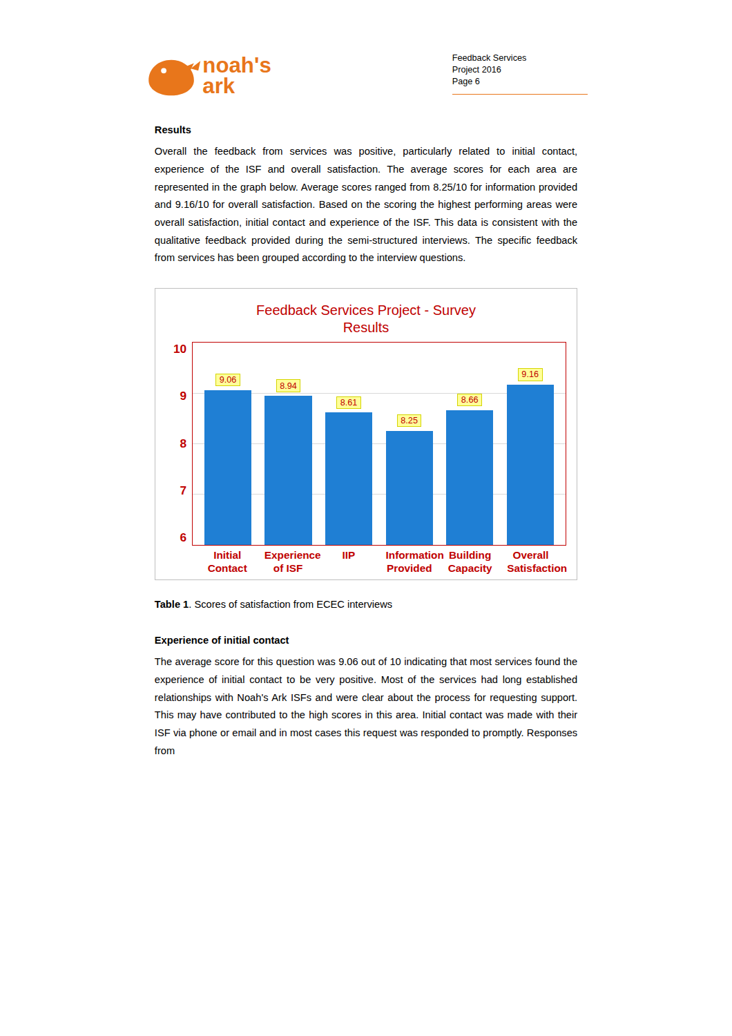noah's ark
Feedback Services
Project 2016
Page 6
Results
Overall the feedback from services was positive, particularly related to initial contact, experience of the ISF and overall satisfaction. The average scores for each area are represented in the graph below. Average scores ranged from 8.25/10 for information provided and 9.16/10 for overall satisfaction. Based on the scoring the highest performing areas were overall satisfaction, initial contact and experience of the ISF. This data is consistent with the qualitative feedback provided during the semi-structured interviews. The specific feedback from services has been grouped according to the interview questions.
Feedback Services Project - Survey
Results
10 9 8 7 6
9.06
8.94
8.61
8.25
8.66
9.16
Initial
Contact
Experience
of ISF
IIP
Information
Provided
Building
Capacity
Overall
Satisfaction
Table 1. Scores of satisfaction from ECEC interviews
Experience of initial contact
The average score for this question was 9.06 out of 10 indicating that most services found the experience of initial contact to be very positive. Most of the services had long established relationships with Noah's Ark ISFs and were clear about the process for requesting support. This may have contributed to the high scores in this area. Initial contact was made with their ISF via phone or email and in most cases this request was responded to promptly. Responses from